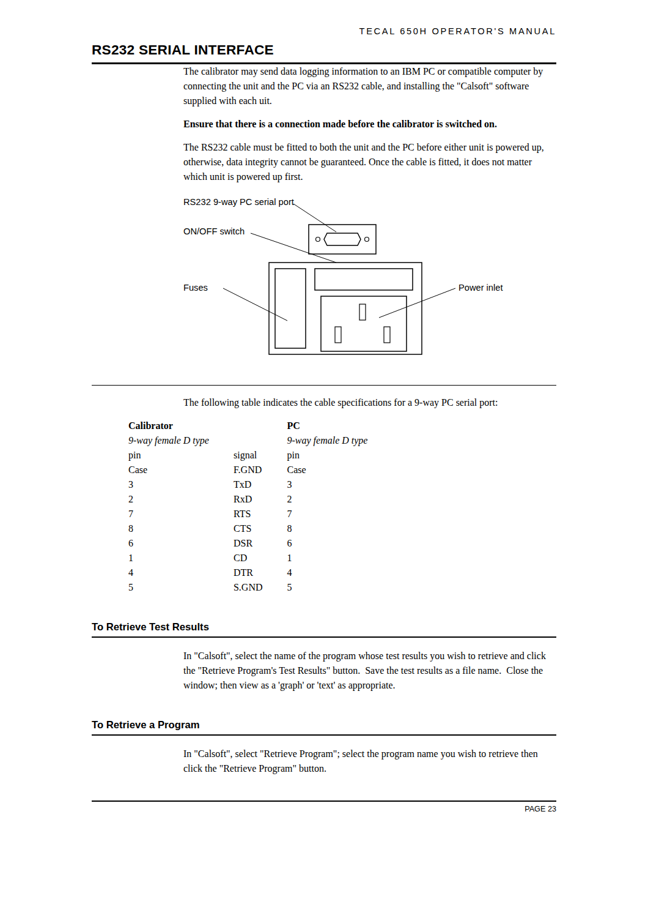TECAL 650H OPERATOR'S MANUAL
RS232 SERIAL INTERFACE
The calibrator may send data logging information to an IBM PC or compatible computer by connecting the unit and the PC via an RS232 cable, and installing the "Calsoft" software supplied with each uit.
Ensure that there is a connection made before the calibrator is switched on.
The RS232 cable must be fitted to both the unit and the PC before either unit is powered up, otherwise, data integrity cannot be guaranteed. Once the cable is fitted, it does not matter which unit is powered up first.
RS232 9-way PC serial port
ON/OFF switch
Fuses
Power inlet
The following table indicates the cable specifications for a 9-way PC serial port:
| Calibrator | | PC |
| --- | --- | --- |
| 9-way female D type | | 9-way female D type |
| pin | signal | pin |
| Case | F.GND | Case |
| 3 | TxD | 3 |
| 2 | RxD | 2 |
| 7 | RTS | 7 |
| 8 | CTS | 8 |
| 6 | DSR | 6 |
| 1 | CD | 1 |
| 4 | DTR | 4 |
| 5 | S.GND | 5 |
To Retrieve Test Results
In "Calsoft", select the name of the program whose test results you wish to retrieve and click the "Retrieve Program's Test Results" button. Save the test results as a file name. Close the window; then view as a 'graph' or 'text' as appropriate.
To Retrieve a Program
In "Calsoft", select "Retrieve Program"; select the program name you wish to retrieve then click the "Retrieve Program" button.
PAGE 23